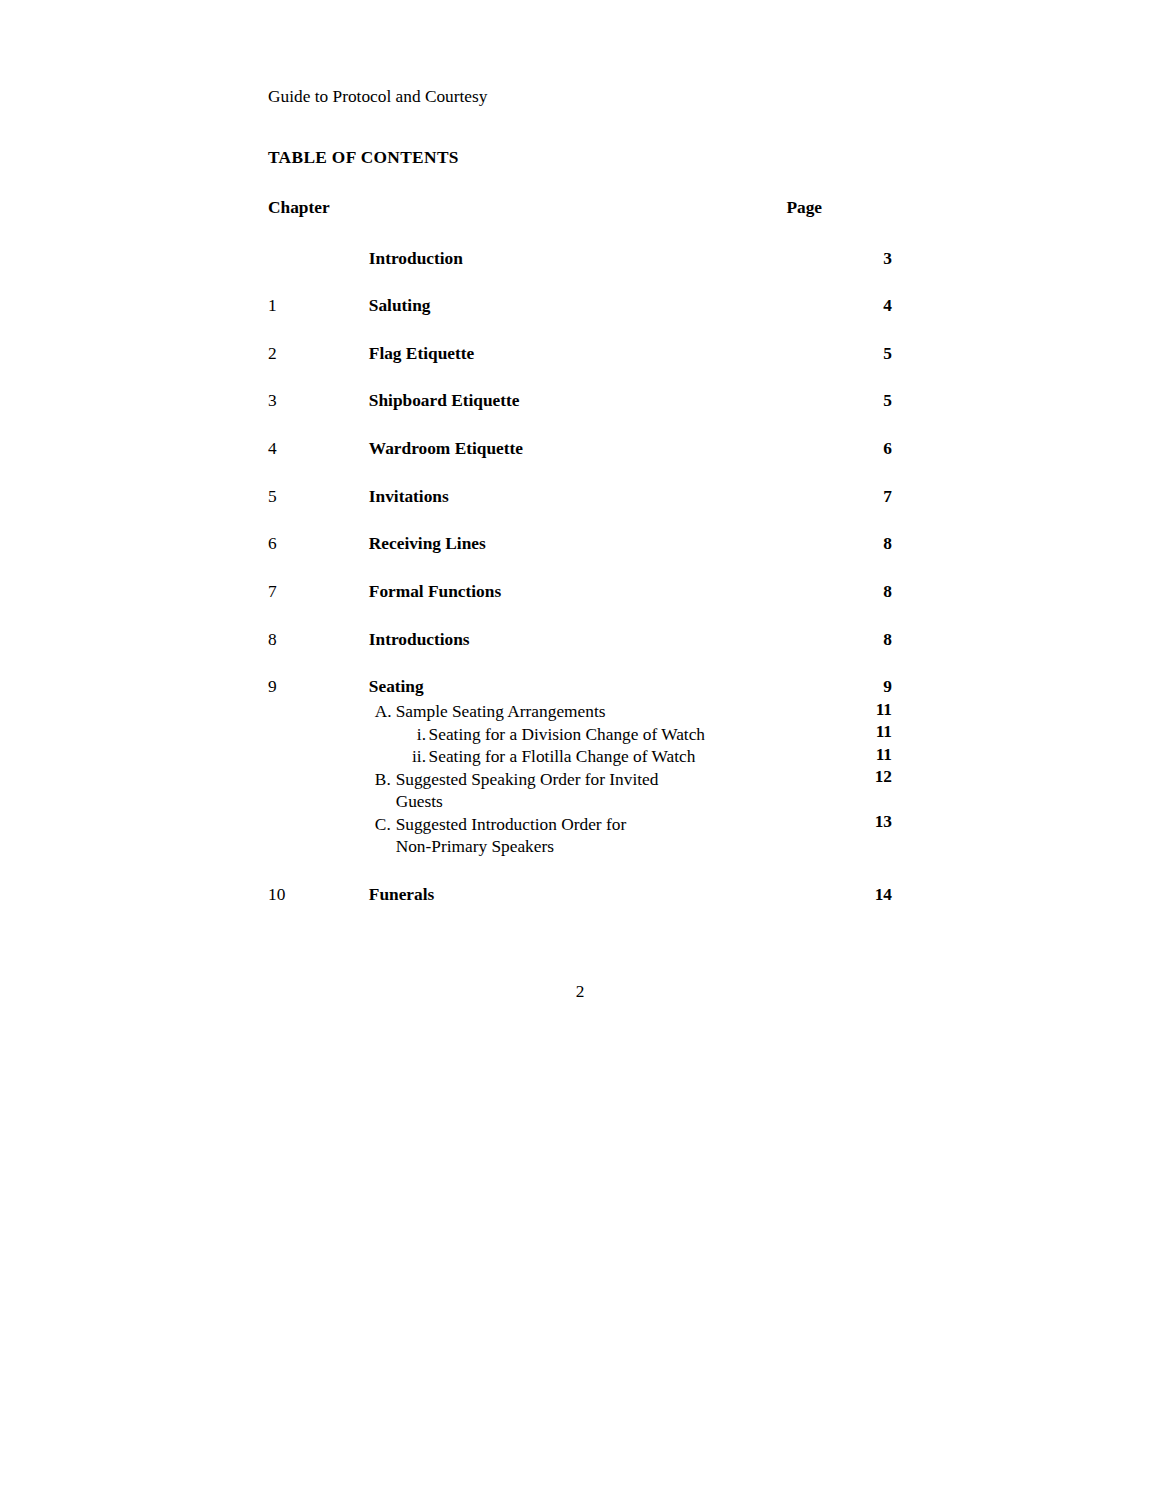Guide to Protocol and Courtesy
TABLE OF CONTENTS
| Chapter | | Page |
| --- | --- | --- |
| | Introduction | 3 |
| 1 | Saluting | 4 |
| 2 | Flag Etiquette | 5 |
| 3 | Shipboard Etiquette | 5 |
| 4 | Wardroom Etiquette | 6 |
| 5 | Invitations | 7 |
| 6 | Receiving Lines | 8 |
| 7 | Formal Functions | 8 |
| 8 | Introductions | 8 |
| 9 | Seating A. Sample Seating Arrangements i. Seating for a Division Change of Watch ii. Seating for a Flotilla Change of Watch B. Suggested Speaking Order for Invited Guests C. Suggested Introduction Order for Non-Primary Speakers | 9 11 11 11 12 13 |
| 10 | Funerals | 14 |
2